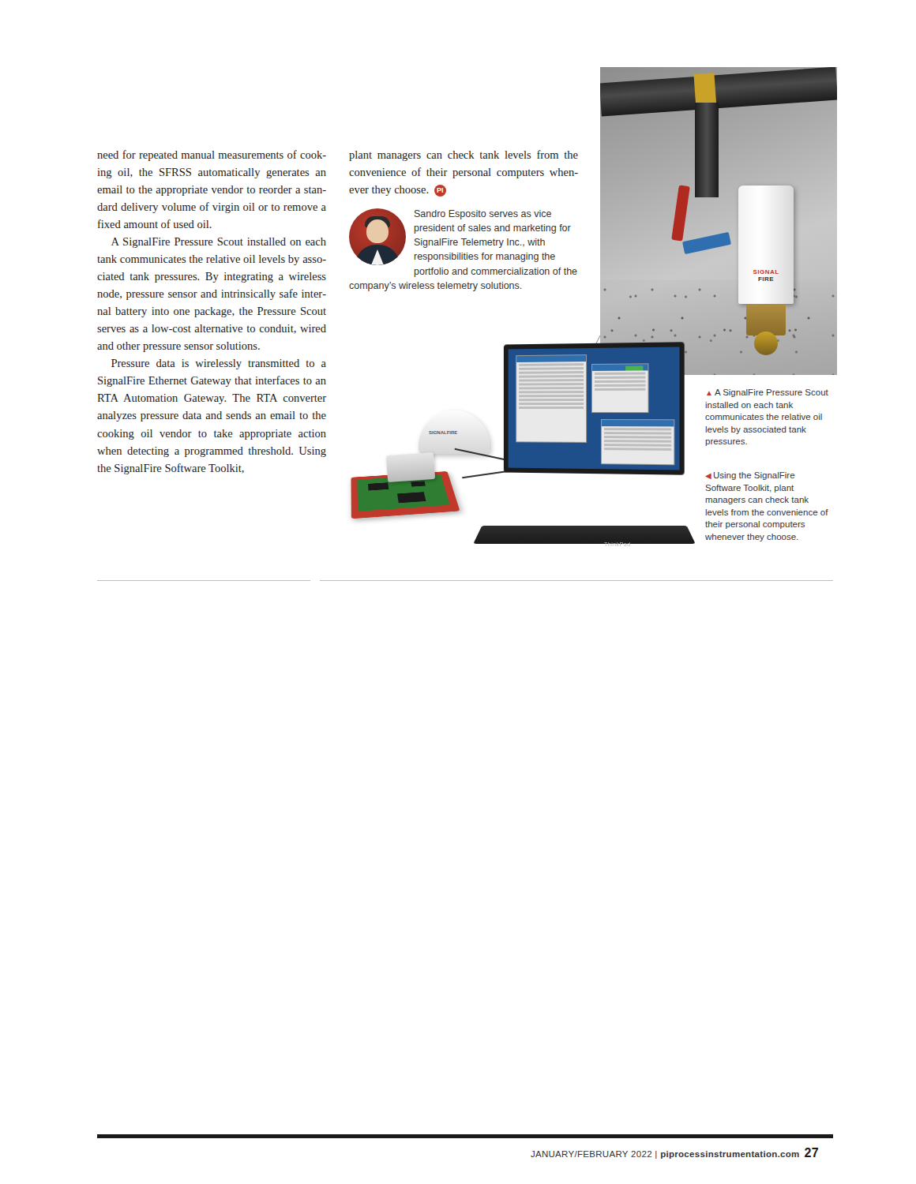SIGNAL
FIRE
need for repeated manual measurements of cooking oil, the SFRSS automatically generates an email to the appropriate vendor to reorder a standard delivery volume of virgin oil or to remove a fixed amount of used oil.
A SignalFire Pressure Scout installed on each tank communicates the relative oil levels by associated tank pressures. By integrating a wireless node, pressure sensor and intrinsically safe internal battery into one package, the Pressure Scout serves as a low-cost alternative to conduit, wired and other pressure sensor solutions.
Pressure data is wirelessly transmitted to a SignalFire Ethernet Gateway that interfaces to an RTA Automation Gateway. The RTA converter analyzes pressure data and sends an email to the cooking oil vendor to take appropriate action when detecting a programmed threshold. Using the SignalFire Software Toolkit,
plant managers can check tank levels from the convenience of their personal computers whenever they choose. PI
Sandro Esposito serves as vice president of sales and marketing for SignalFire Telemetry Inc., with responsibilities for managing the portfolio and commercialization of the company’s wireless telemetry solutions.
SIGNALFIRE
ThinkPad
▲A SignalFire Pressure Scout installed on each tank communicates the relative oil levels by associated tank pressures.
◀Using the SignalFire Software Toolkit, plant managers can check tank levels from the convenience of their personal computers whenever they choose.
JANUARY/FEBRUARY 2022 | piprocessinstrumentation.com 27